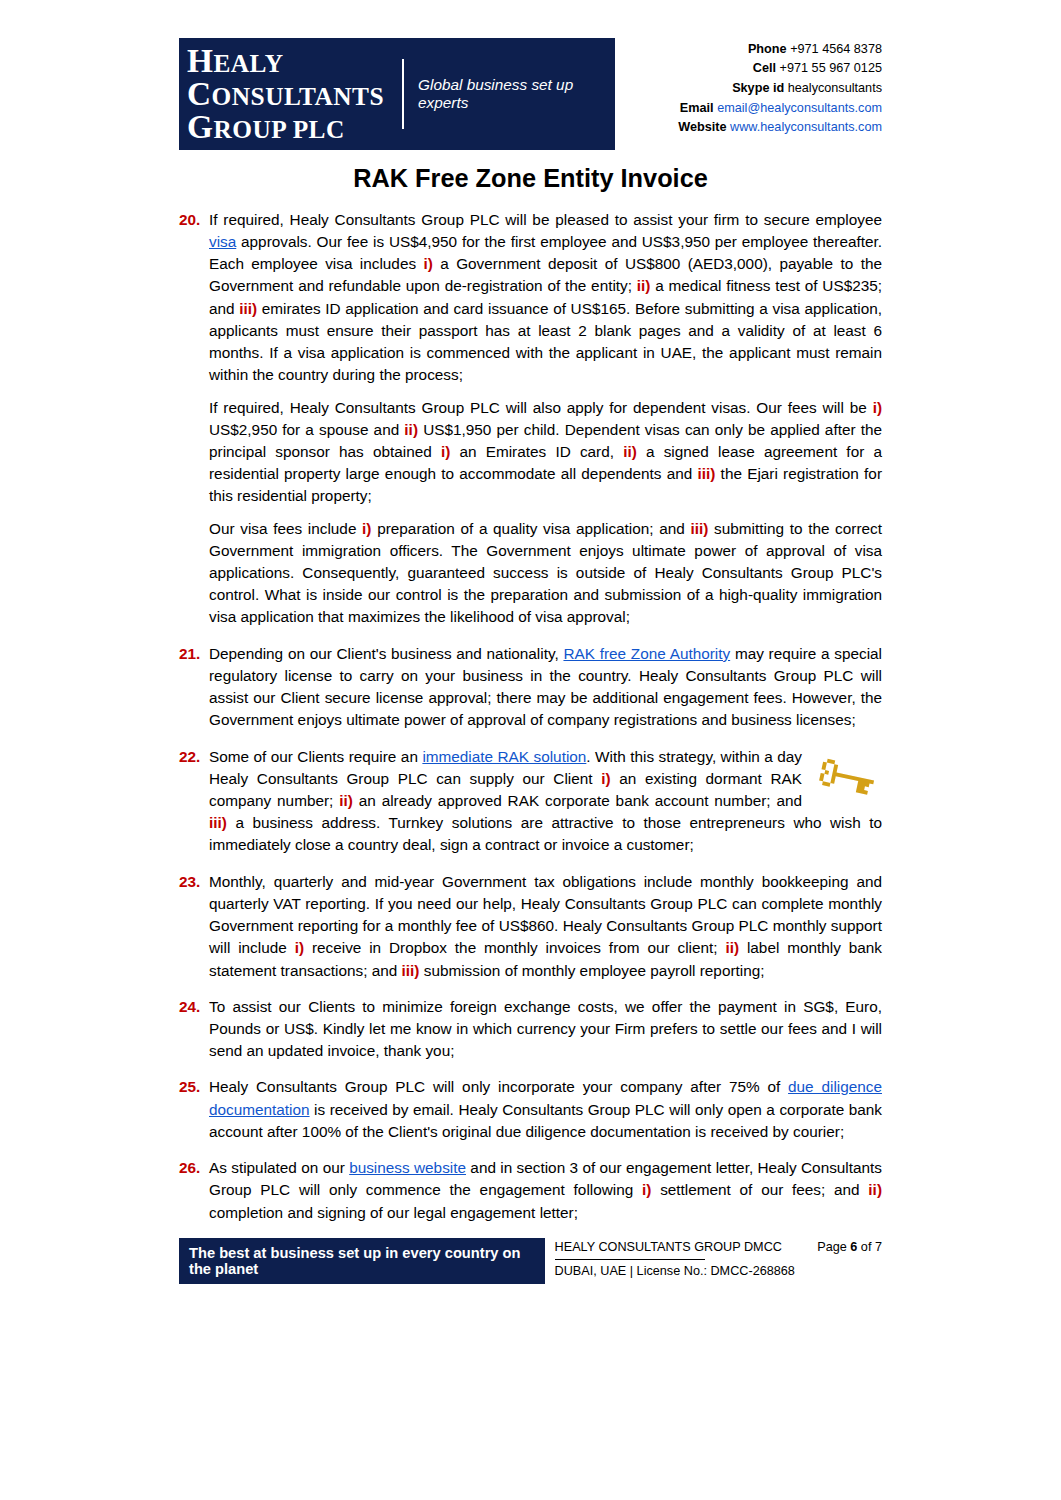HEALY CONSULTANTS GROUP PLC
Global business set up experts
Phone +971 4564 8378
Cell +971 55 967 0125
Skype id healyconsultants
Email email@healyconsultants.com
Website www.healyconsultants.com
RAK Free Zone Entity Invoice
20. If required, Healy Consultants Group PLC will be pleased to assist your firm to secure employee visa approvals. Our fee is US$4,950 for the first employee and US$3,950 per employee thereafter. Each employee visa includes i) a Government deposit of US$800 (AED3,000), payable to the Government and refundable upon de-registration of the entity; ii) a medical fitness test of US$235; and iii) emirates ID application and card issuance of US$165. Before submitting a visa application, applicants must ensure their passport has at least 2 blank pages and a validity of at least 6 months. If a visa application is commenced with the applicant in UAE, the applicant must remain within the country during the process;
If required, Healy Consultants Group PLC will also apply for dependent visas. Our fees will be i) US$2,950 for a spouse and ii) US$1,950 per child. Dependent visas can only be applied after the principal sponsor has obtained i) an Emirates ID card, ii) a signed lease agreement for a residential property large enough to accommodate all dependents and iii) the Ejari registration for this residential property;
Our visa fees include i) preparation of a quality visa application; and iii) submitting to the correct Government immigration officers. The Government enjoys ultimate power of approval of visa applications. Consequently, guaranteed success is outside of Healy Consultants Group PLC's control. What is inside our control is the preparation and submission of a high-quality immigration visa application that maximizes the likelihood of visa approval;
21. Depending on our Client's business and nationality, RAK free Zone Authority may require a special regulatory license to carry on your business in the country. Healy Consultants Group PLC will assist our Client secure license approval; there may be additional engagement fees. However, the Government enjoys ultimate power of approval of company registrations and business licenses;
22.
🗝
Some of our Clients require an immediate RAK solution. With this strategy, within a day Healy Consultants Group PLC can supply our Client i) an existing dormant RAK company number; ii) an already approved RAK corporate bank account number; and iii) a business address. Turnkey solutions are attractive to those entrepreneurs who wish to immediately close a country deal, sign a contract or invoice a customer;
23. Monthly, quarterly and mid-year Government tax obligations include monthly bookkeeping and quarterly VAT reporting. If you need our help, Healy Consultants Group PLC can complete monthly Government reporting for a monthly fee of US$860. Healy Consultants Group PLC monthly support will include i) receive in Dropbox the monthly invoices from our client; ii) label monthly bank statement transactions; and iii) submission of monthly employee payroll reporting;
24. To assist our Clients to minimize foreign exchange costs, we offer the payment in SG$, Euro, Pounds or US$. Kindly let me know in which currency your Firm prefers to settle our fees and I will send an updated invoice, thank you;
25. Healy Consultants Group PLC will only incorporate your company after 75% of due diligence documentation is received by email. Healy Consultants Group PLC will only open a corporate bank account after 100% of the Client's original due diligence documentation is received by courier;
26. As stipulated on our business website and in section 3 of our engagement letter, Healy Consultants Group PLC will only commence the engagement following i) settlement of our fees; and ii) completion and signing of our legal engagement letter;
The best at business set up in every country on the planet
HEALY CONSULTANTS GROUP DMCC
DUBAI, UAE | License No.: DMCC-268868
Page 6 of 7